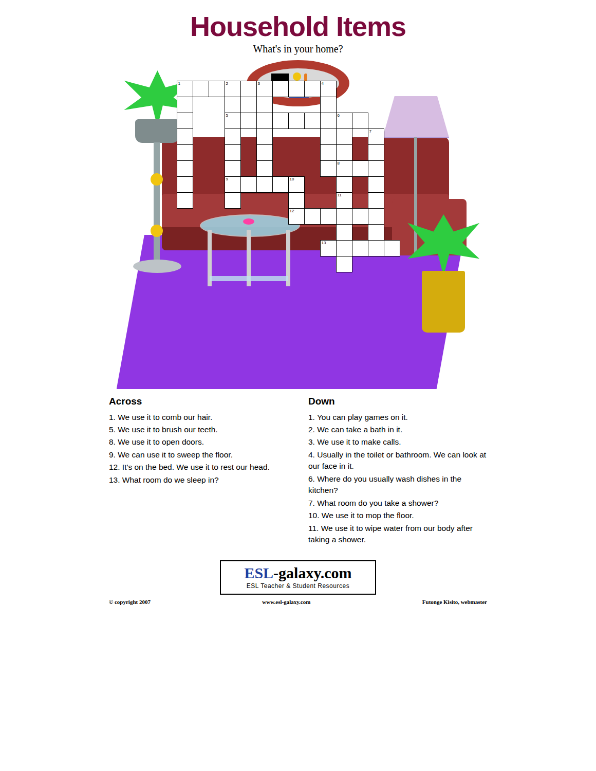Household Items
What's in your home?
| 1 | | | 2 | | 3 | | | | 4 | | | | |
| | | | 5 | | | | | | | 6 | | | |
| | | | | | | | | | | | | 7 | |
| | | | | | | | | | | 8 | | | |
| | | | 9 | | | | 10 | | | | | | |
| | | | | | | | | | | 11 | | | |
| | | | | | | | 12 | | | | | | |
| | | | | | | | | | 13 | | | | |
Across
1. We use it to comb our hair.
5. We use it to brush our teeth.
8. We use it to open doors.
9. We can use it to sweep the floor.
12. It's on the bed. We use it to rest our head.
13. What room do we sleep in?
Down
1. You can play games on it.
2. We can take a bath in it.
3. We use it to make calls.
4. Usually in the toilet or bathroom. We can look at our face in it.
6. Where do you usually wash dishes in the kitchen?
7. What room do you take a shower?
10. We use it to mop the floor.
11. We use it to wipe water from our body after taking a shower.
ESL-galaxy.com
ESL Teacher & Student Resources
© copyright 2007
www.esl-galaxy.com
Futonge Kisito, webmaster